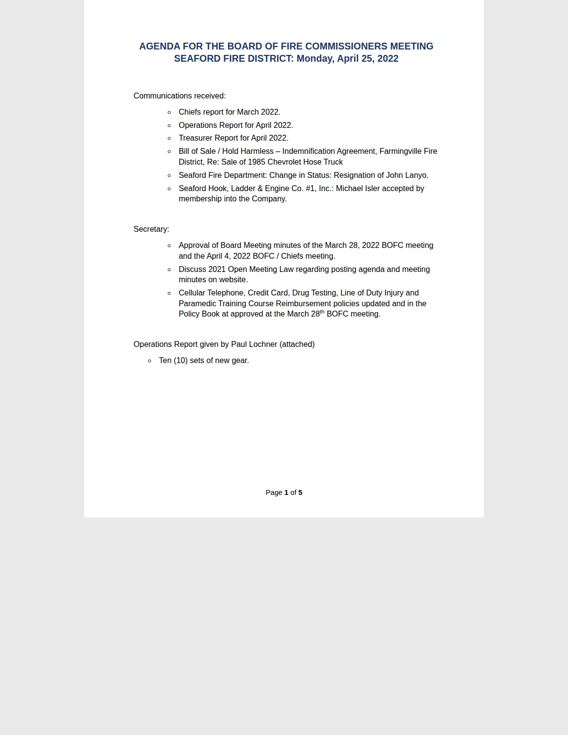AGENDA FOR THE BOARD OF FIRE COMMISSIONERS MEETING SEAFORD FIRE DISTRICT: Monday, April 25, 2022
Communications received:
Chiefs report for March 2022.
Operations Report for April 2022.
Treasurer Report for April 2022.
Bill of Sale / Hold Harmless – Indemnification Agreement, Farmingville Fire District, Re: Sale of 1985 Chevrolet Hose Truck
Seaford Fire Department: Change in Status: Resignation of John Lanyo.
Seaford Hook, Ladder & Engine Co. #1, Inc.: Michael Isler accepted by membership into the Company.
Secretary:
Approval of Board Meeting minutes of the March 28, 2022 BOFC meeting and the April 4, 2022 BOFC / Chiefs meeting.
Discuss 2021 Open Meeting Law regarding posting agenda and meeting minutes on website.
Cellular Telephone, Credit Card, Drug Testing, Line of Duty Injury and Paramedic Training Course Reimbursement policies updated and in the Policy Book at approved at the March 28th BOFC meeting.
Operations Report given by Paul Lochner (attached)
Ten (10) sets of new gear.
Page 1 of 5